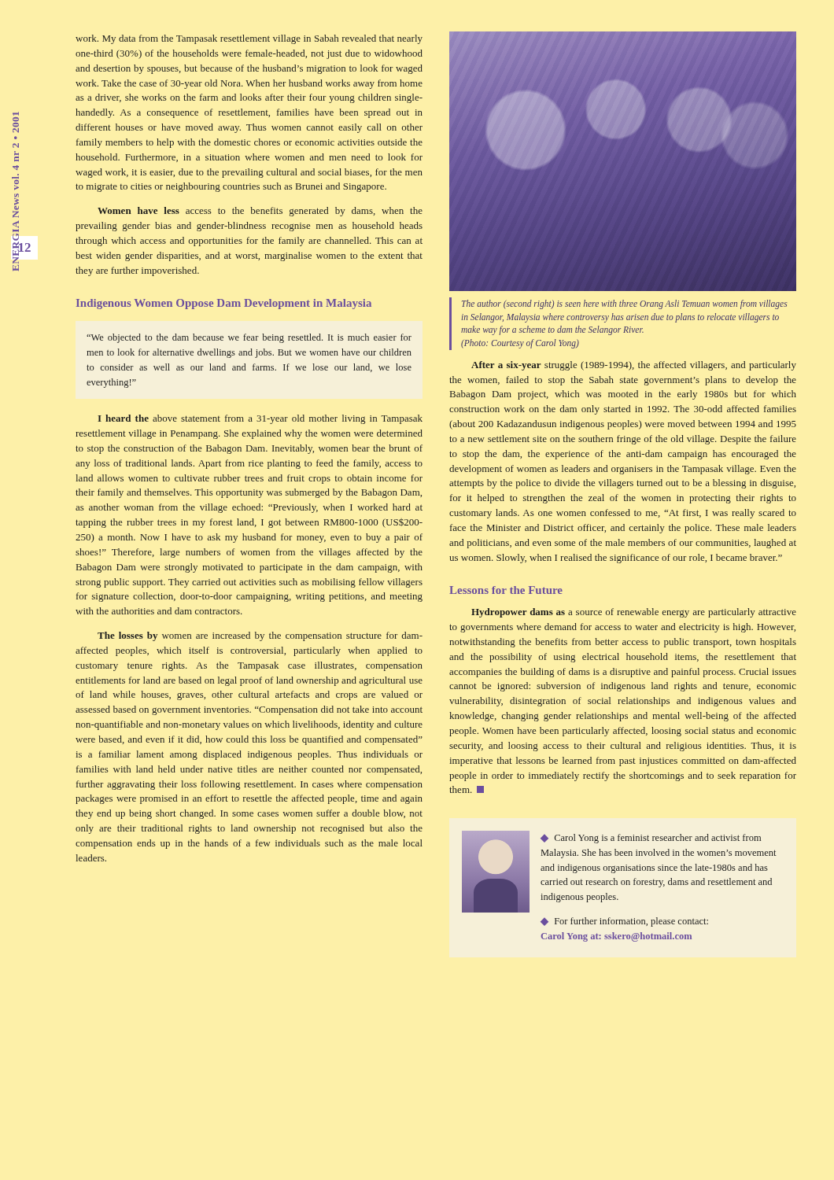12
ENERGIA News vol. 4 nr 2 • 2001
work. My data from the Tampasak resettlement village in Sabah revealed that nearly one-third (30%) of the households were female-headed, not just due to widowhood and desertion by spouses, but because of the husband’s migration to look for waged work. Take the case of 30-year old Nora. When her husband works away from home as a driver, she works on the farm and looks after their four young children single-handedly. As a consequence of resettlement, families have been spread out in different houses or have moved away. Thus women cannot easily call on other family members to help with the domestic chores or economic activities outside the household. Furthermore, in a situation where women and men need to look for waged work, it is easier, due to the prevailing cultural and social biases, for the men to migrate to cities or neighbouring countries such as Brunei and Singapore.
Women have less access to the benefits generated by dams, when the prevailing gender bias and gender-blindness recognise men as household heads through which access and opportunities for the family are channelled. This can at best widen gender disparities, and at worst, marginalise women to the extent that they are further impoverished.
Indigenous Women Oppose Dam Development in Malaysia
“We objected to the dam because we fear being resettled. It is much easier for men to look for alternative dwellings and jobs. But we women have our children to consider as well as our land and farms. If we lose our land, we lose everything!”
I heard the above statement from a 31-year old mother living in Tampasak resettlement village in Penampang. She explained why the women were determined to stop the construction of the Babagon Dam. Inevitably, women bear the brunt of any loss of traditional lands. Apart from rice planting to feed the family, access to land allows women to cultivate rubber trees and fruit crops to obtain income for their family and themselves. This opportunity was submerged by the Babagon Dam, as another woman from the village echoed: “Previously, when I worked hard at tapping the rubber trees in my forest land, I got between RM800-1000 (US$200-250) a month. Now I have to ask my husband for money, even to buy a pair of shoes!” Therefore, large numbers of women from the villages affected by the Babagon Dam were strongly motivated to participate in the dam campaign, with strong public support. They carried out activities such as mobilising fellow villagers for signature collection, door-to-door campaigning, writing petitions, and meeting with the authorities and dam contractors.
The losses by women are increased by the compensation structure for dam-affected peoples, which itself is controversial, particularly when applied to customary tenure rights. As the Tampasak case illustrates, compensation entitlements for land are based on legal proof of land ownership and agricultural use of land while houses, graves, other cultural artefacts and crops are valued or assessed based on government inventories. “Compensation did not take into account non-quantifiable and non-monetary values on which livelihoods, identity and culture were based, and even if it did, how could this loss be quantified and compensated” is a familiar lament among displaced indigenous peoples. Thus individuals or families with land held under native titles are neither counted nor compensated, further aggravating their loss following resettlement. In cases where compensation packages were promised in an effort to resettle the affected people, time and again they end up being short changed. In some cases women suffer a double blow, not only are their traditional rights to land ownership not recognised but also the compensation ends up in the hands of a few individuals such as the male local leaders.
The author (second right) is seen here with three Orang Asli Temuan women from villages in Selangor, Malaysia where controversy has arisen due to plans to relocate villagers to make way for a scheme to dam the Selangor River.
(Photo: Courtesy of Carol Yong)
After a six-year struggle (1989-1994), the affected villagers, and particularly the women, failed to stop the Sabah state government’s plans to develop the Babagon Dam project, which was mooted in the early 1980s but for which construction work on the dam only started in 1992. The 30-odd affected families (about 200 Kadazandusun indigenous peoples) were moved between 1994 and 1995 to a new settlement site on the southern fringe of the old village. Despite the failure to stop the dam, the experience of the anti-dam campaign has encouraged the development of women as leaders and organisers in the Tampasak village. Even the attempts by the police to divide the villagers turned out to be a blessing in disguise, for it helped to strengthen the zeal of the women in protecting their rights to customary lands. As one women confessed to me, “At first, I was really scared to face the Minister and District officer, and certainly the police. These male leaders and politicians, and even some of the male members of our communities, laughed at us women. Slowly, when I realised the significance of our role, I became braver.”
Lessons for the Future
Hydropower dams as a source of renewable energy are particularly attractive to governments where demand for access to water and electricity is high. However, notwithstanding the benefits from better access to public transport, town hospitals and the possibility of using electrical household items, the resettlement that accompanies the building of dams is a disruptive and painful process. Crucial issues cannot be ignored: subversion of indigenous land rights and tenure, economic vulnerability, disintegration of social relationships and indigenous values and knowledge, changing gender relationships and mental well-being of the affected people. Women have been particularly affected, loosing social status and economic security, and loosing access to their cultural and religious identities. Thus, it is imperative that lessons be learned from past injustices committed on dam-affected people in order to immediately rectify the shortcomings and to seek reparation for them.
◆ Carol Yong is a feminist researcher and activist from Malaysia. She has been involved in the women’s movement and indigenous organisations since the late-1980s and has carried out research on forestry, dams and resettlement and indigenous peoples.
◆ For further information, please contact:
Carol Yong at: sskero@hotmail.com